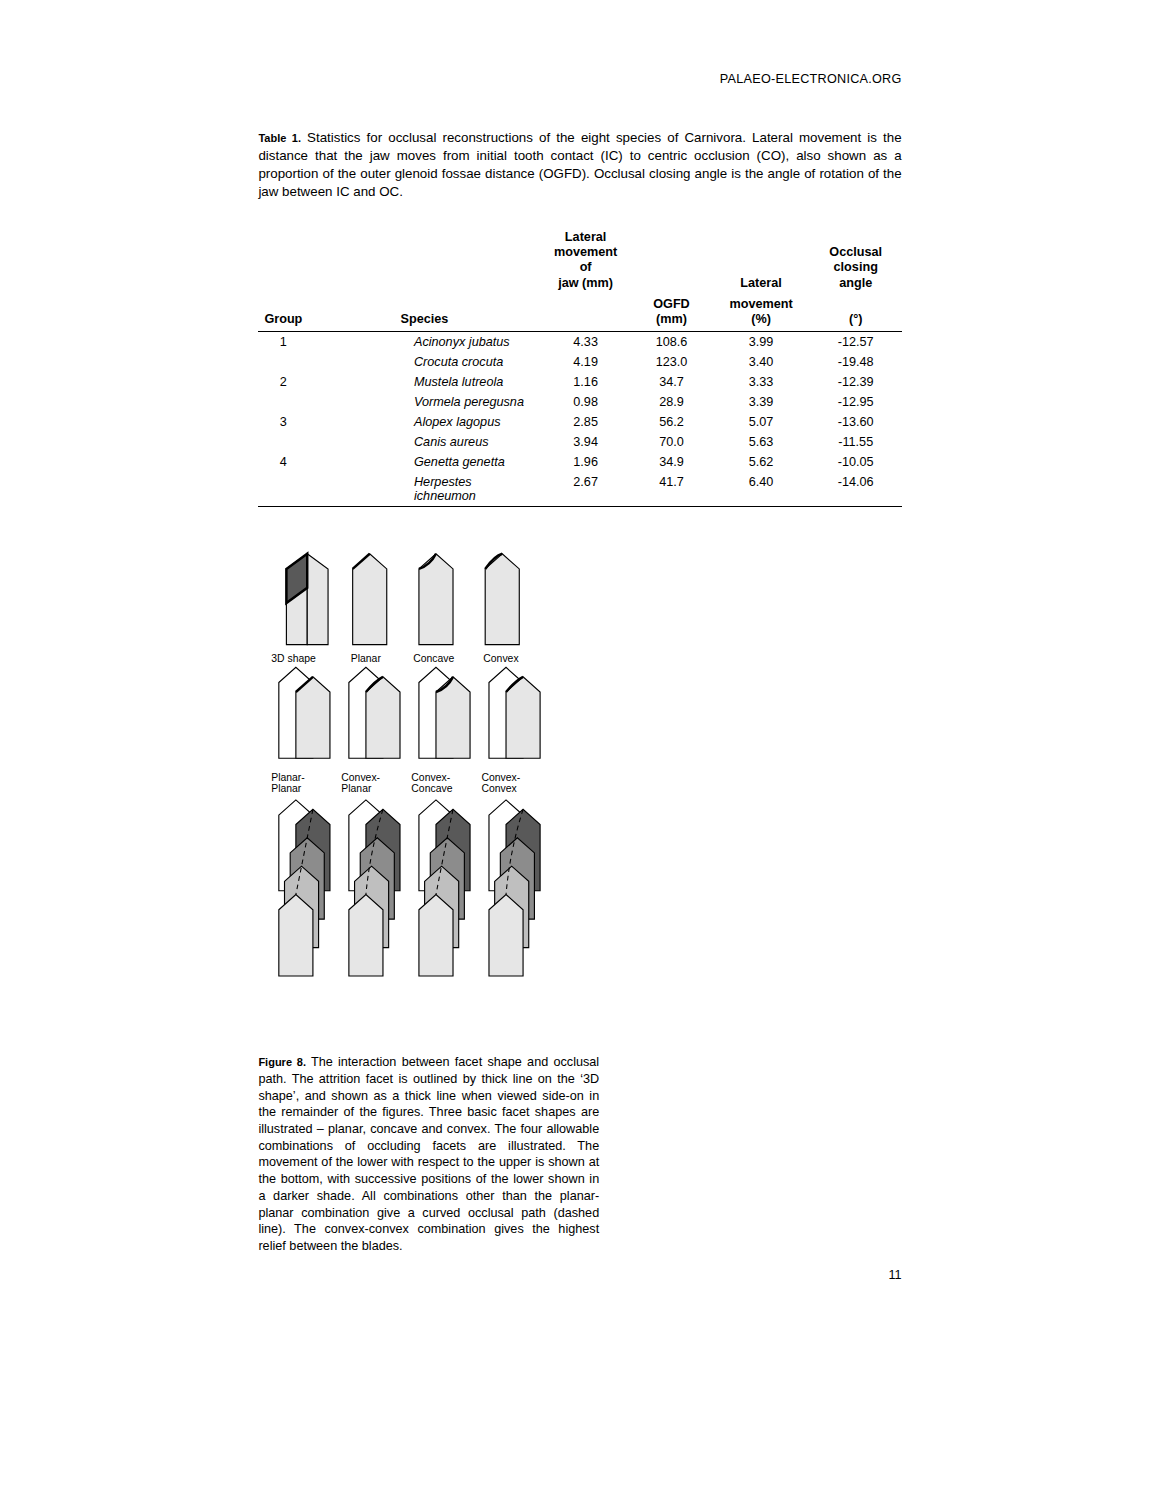PALAEO-ELECTRONICA.ORG
Table 1. Statistics for occlusal reconstructions of the eight species of Carnivora. Lateral movement is the distance that the jaw moves from initial tooth contact (IC) to centric occlusion (CO), also shown as a proportion of the outer glenoid fossae distance (OGFD). Occlusal closing angle is the angle of rotation of the jaw between IC and OC.
| | | Lateral movement of jaw (mm) | | Lateral | Occlusal closing angle |
| --- | --- | --- | --- | --- | --- |
| Group | Species | | OGFD (mm) | movement (%) | (°) |
| 1 | Acinonyx jubatus | 4.33 | 108.6 | 3.99 | -12.57 |
| | Crocuta crocuta | 4.19 | 123.0 | 3.40 | -19.48 |
| 2 | Mustela lutreola | 1.16 | 34.7 | 3.33 | -12.39 |
| | Vormela peregusna | 0.98 | 28.9 | 3.39 | -12.95 |
| 3 | Alopex lagopus | 2.85 | 56.2 | 5.07 | -13.60 |
| | Canis aureus | 3.94 | 70.0 | 5.63 | -11.55 |
| 4 | Genetta genetta | 1.96 | 34.9 | 5.62 | -10.05 |
| | Herpestes ichneumon | 2.67 | 41.7 | 6.40 | -14.06 |
3D shape Planar Concave Convex Planar- Planar Convex- Planar Convex- Concave Convex- Convex
Figure 8. The interaction between facet shape and occlusal path. The attrition facet is outlined by thick line on the ‘3D shape’, and shown as a thick line when viewed side-on in the remainder of the figures. Three basic facet shapes are illustrated – planar, concave and convex. The four allowable combinations of occluding facets are illustrated. The movement of the lower with respect to the upper is shown at the bottom, with successive positions of the lower shown in a darker shade. All combinations other than the planar-planar combination give a curved occlusal path (dashed line). The convex-convex combination gives the highest relief between the blades.
11